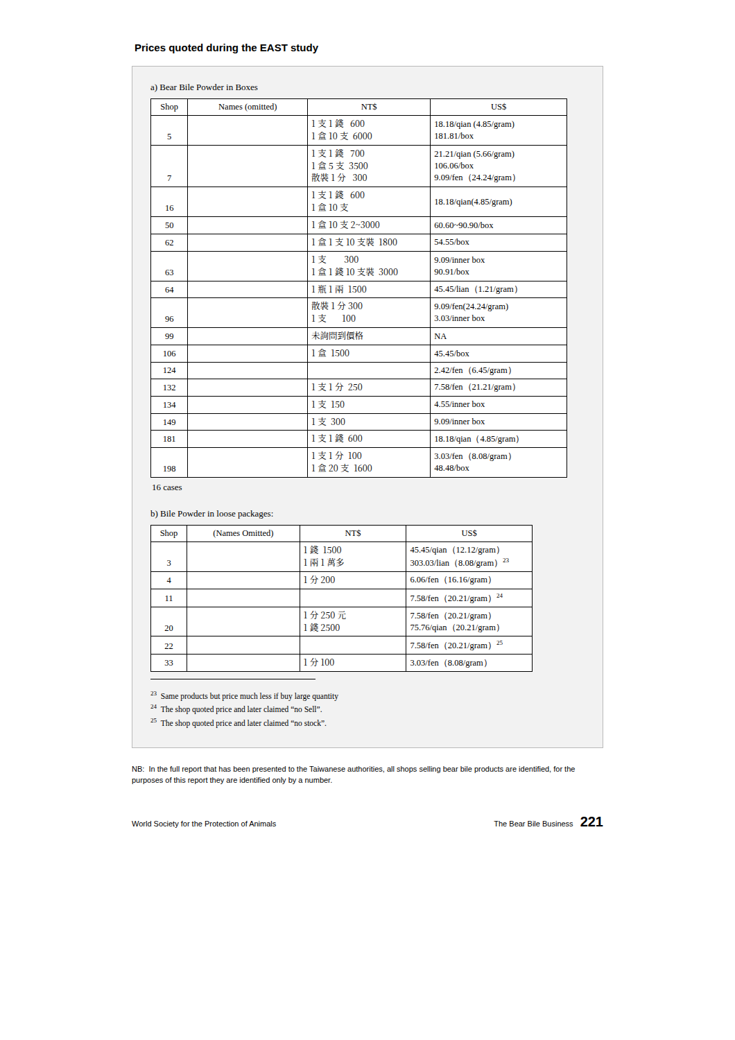Prices quoted during the EAST study
a) Bear Bile Powder in Boxes
| Shop | Names (omitted) | NT$ | US$ |
| --- | --- | --- | --- |
| 5 | | 1 支 1 錢 600 1 盒 10 支 6000 | 18.18/qian (4.85/gram) 181.81/box |
| 7 | | 1 支 1 錢 700 1 盒 5 支 3500 散裝 1 分 300 | 21.21/qian (5.66/gram) 106.06/box 9.09/fen（24.24/gram） |
| 16 | | 1 支 1 錢 600 1 盒 10 支 | 18.18/qian(4.85/gram) |
| 50 | | 1 盒 10 支 2~3000 | 60.60~90.90/box |
| 62 | | 1 盒 1 支 10 支裝 1800 | 54.55/box |
| 63 | | 1 支 300 1 盒 1 錢 10 支裝 3000 | 9.09/inner box 90.91/box |
| 64 | | 1 瓶 1 兩 1500 | 45.45/lian（1.21/gram） |
| 96 | | 散裝 1 分 300 1 支 100 | 9.09/fen(24.24/gram) 3.03/inner box |
| 99 | | 未詢問到價格 | NA |
| 106 | | 1 盒 1500 | 45.45/box |
| 124 | | | 2.42/fen（6.45/gram） |
| 132 | | 1 支 1 分 250 | 7.58/fen（21.21/gram） |
| 134 | | 1 支 150 | 4.55/inner box |
| 149 | | 1 支 300 | 9.09/inner box |
| 181 | | 1 支 1 錢 600 | 18.18/qian（4.85/gram） |
| 198 | | 1 支 1 分 100 1 盒 20 支 1600 | 3.03/fen（8.08/gram） 48.48/box |
16 cases
b) Bile Powder in loose packages:
| Shop | (Names Omitted) | NT$ | US$ |
| --- | --- | --- | --- |
| 3 | | 1 錢 1500 1 兩 1 萬多 | 45.45/qian（12.12/gram） 303.03/lian（8.08/gram） 23 |
| 4 | | 1 分 200 | 6.06/fen（16.16/gram） |
| 11 | | | 7.58/fen（20.21/gram） 24 |
| 20 | | 1 分 250 元 1 錢 2500 | 7.58/fen（20.21/gram） 75.76/qian（20.21/gram） |
| 22 | | | 7.58/fen（20.21/gram） 25 |
| 33 | | 1 分 100 | 3.03/fen（8.08/gram） |
23 Same products but price much less if buy large quantity 24 The shop quoted price and later claimed “no Sell”. 25 The shop quoted price and later claimed “no stock”.
NB: In the full report that has been presented to the Taiwanese authorities, all shops selling bear bile products are identified, for the purposes of this report they are identified only by a number.
World Society for the Protection of Animals
The Bear Bile Business 221